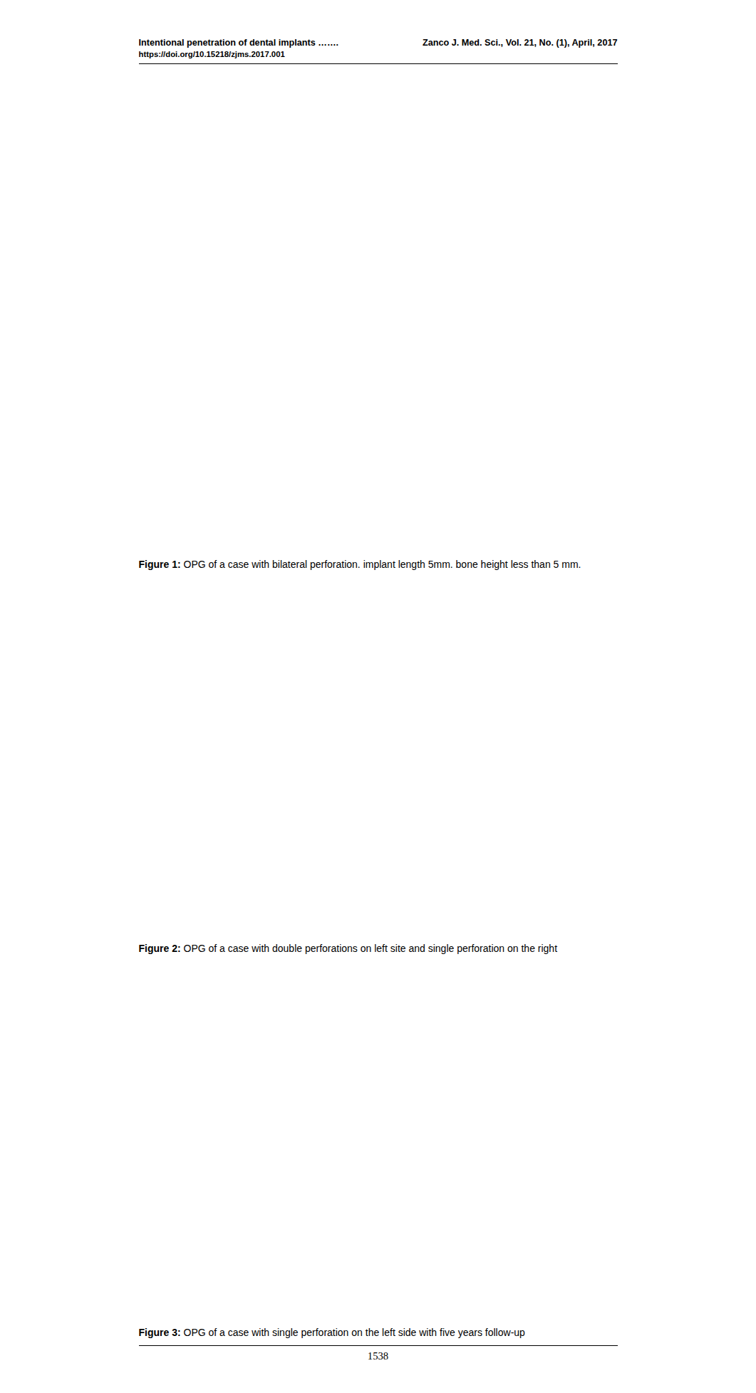Intentional penetration of dental implants ……. Zanco J. Med. Sci., Vol. 21, No. (1), April, 2017 https://doi.org/10.15218/zjms.2017.001
Figure 1: OPG of a case with bilateral perforation. implant length 5mm. bone height less than 5 mm.
Figure 2: OPG of a case with double perforations on left site and single perforation on the right
Figure 3: OPG of a case with single perforation on the left side with five years follow-up
1538